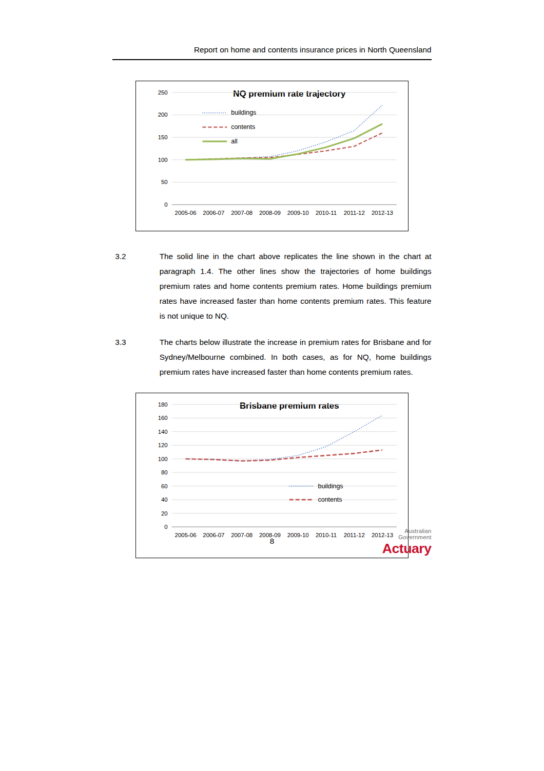Report on home and contents insurance prices in North Queensland
NQ premium rate trajectory 250 200 150 100 50 0 2005-06 2006-07 2007-08 2008-09 2009-10 2010-11 2011-12 2012-13 buildings contents all
3.2
The solid line in the chart above replicates the line shown in the chart at paragraph 1.4. The other lines show the trajectories of home buildings premium rates and home contents premium rates. Home buildings premium rates have increased faster than home contents premium rates. This feature is not unique to NQ.
3.3
The charts below illustrate the increase in premium rates for Brisbane and for Sydney/Melbourne combined. In both cases, as for NQ, home buildings premium rates have increased faster than home contents premium rates.
Brisbane premium rates 180 160 140 120 100 80 60 40 20 0 2005-06 2006-07 2007-08 2008-09 2009-10 2010-11 2011-12 2012-13 buildings contents
8
Australian
Government
Actuary